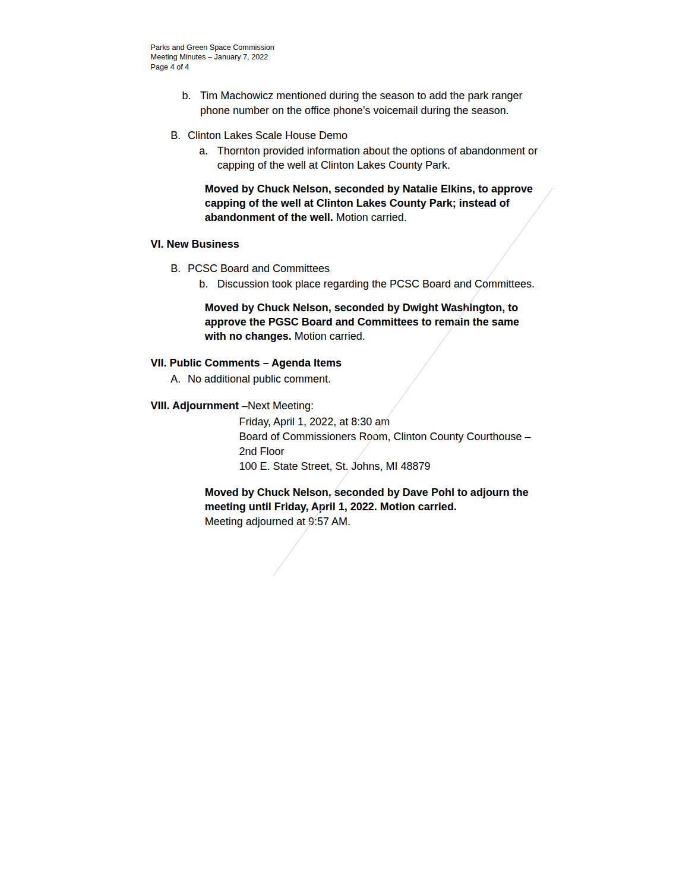Parks and Green Space Commission
Meeting Minutes – January 7, 2022
Page 4 of 4
b. Tim Machowicz mentioned during the season to add the park ranger phone number on the office phone’s voicemail during the season.
B. Clinton Lakes Scale House Demo
a. Thornton provided information about the options of abandonment or capping of the well at Clinton Lakes County Park.
Moved by Chuck Nelson, seconded by Natalie Elkins, to approve capping of the well at Clinton Lakes County Park; instead of abandonment of the well. Motion carried.
VI. New Business
B. PCSC Board and Committees
b. Discussion took place regarding the PCSC Board and Committees.
Moved by Chuck Nelson, seconded by Dwight Washington, to approve the PGSC Board and Committees to remain the same with no changes. Motion carried.
VII. Public Comments – Agenda Items
A. No additional public comment.
VIII. Adjournment –Next Meeting:
Friday, April 1, 2022, at 8:30 am
Board of Commissioners Room, Clinton County Courthouse – 2nd Floor
100 E. State Street, St. Johns, MI 48879
Moved by Chuck Nelson, seconded by Dave Pohl to adjourn the meeting until Friday, April 1, 2022. Motion carried.
Meeting adjourned at 9:57 AM.